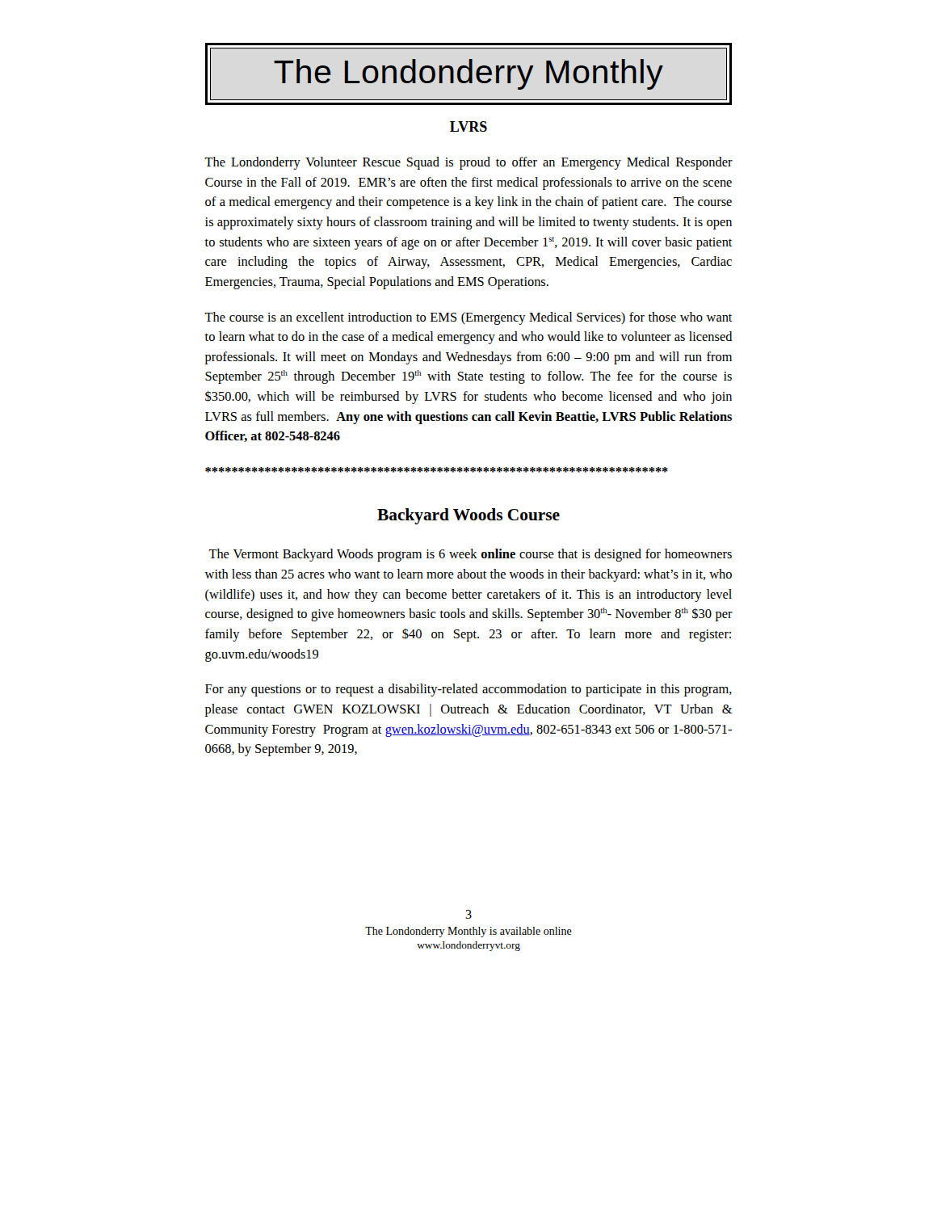The Londonderry Monthly
LVRS
The Londonderry Volunteer Rescue Squad is proud to offer an Emergency Medical Responder Course in the Fall of 2019. EMR’s are often the first medical professionals to arrive on the scene of a medical emergency and their competence is a key link in the chain of patient care. The course is approximately sixty hours of classroom training and will be limited to twenty students. It is open to students who are sixteen years of age on or after December 1st, 2019. It will cover basic patient care including the topics of Airway, Assessment, CPR, Medical Emergencies, Cardiac Emergencies, Trauma, Special Populations and EMS Operations.
The course is an excellent introduction to EMS (Emergency Medical Services) for those who want to learn what to do in the case of a medical emergency and who would like to volunteer as licensed professionals. It will meet on Mondays and Wednesdays from 6:00 – 9:00 pm and will run from September 25th through December 19th with State testing to follow. The fee for the course is $350.00, which will be reimbursed by LVRS for students who become licensed and who join LVRS as full members. Any one with questions can call Kevin Beattie, LVRS Public Relations Officer, at 802-548-8246
**********************************************************************
Backyard Woods Course
The Vermont Backyard Woods program is 6 week online course that is designed for homeowners with less than 25 acres who want to learn more about the woods in their backyard: what’s in it, who (wildlife) uses it, and how they can become better caretakers of it. This is an introductory level course, designed to give homeowners basic tools and skills. September 30th- November 8th $30 per family before September 22, or $40 on Sept. 23 or after. To learn more and register: go.uvm.edu/woods19
For any questions or to request a disability-related accommodation to participate in this program, please contact GWEN KOZLOWSKI | Outreach & Education Coordinator, VT Urban & Community Forestry Program at gwen.kozlowski@uvm.edu, 802-651-8343 ext 506 or 1-800-571-0668, by September 9, 2019,
3
The Londonderry Monthly is available online
www.londonderryvt.org